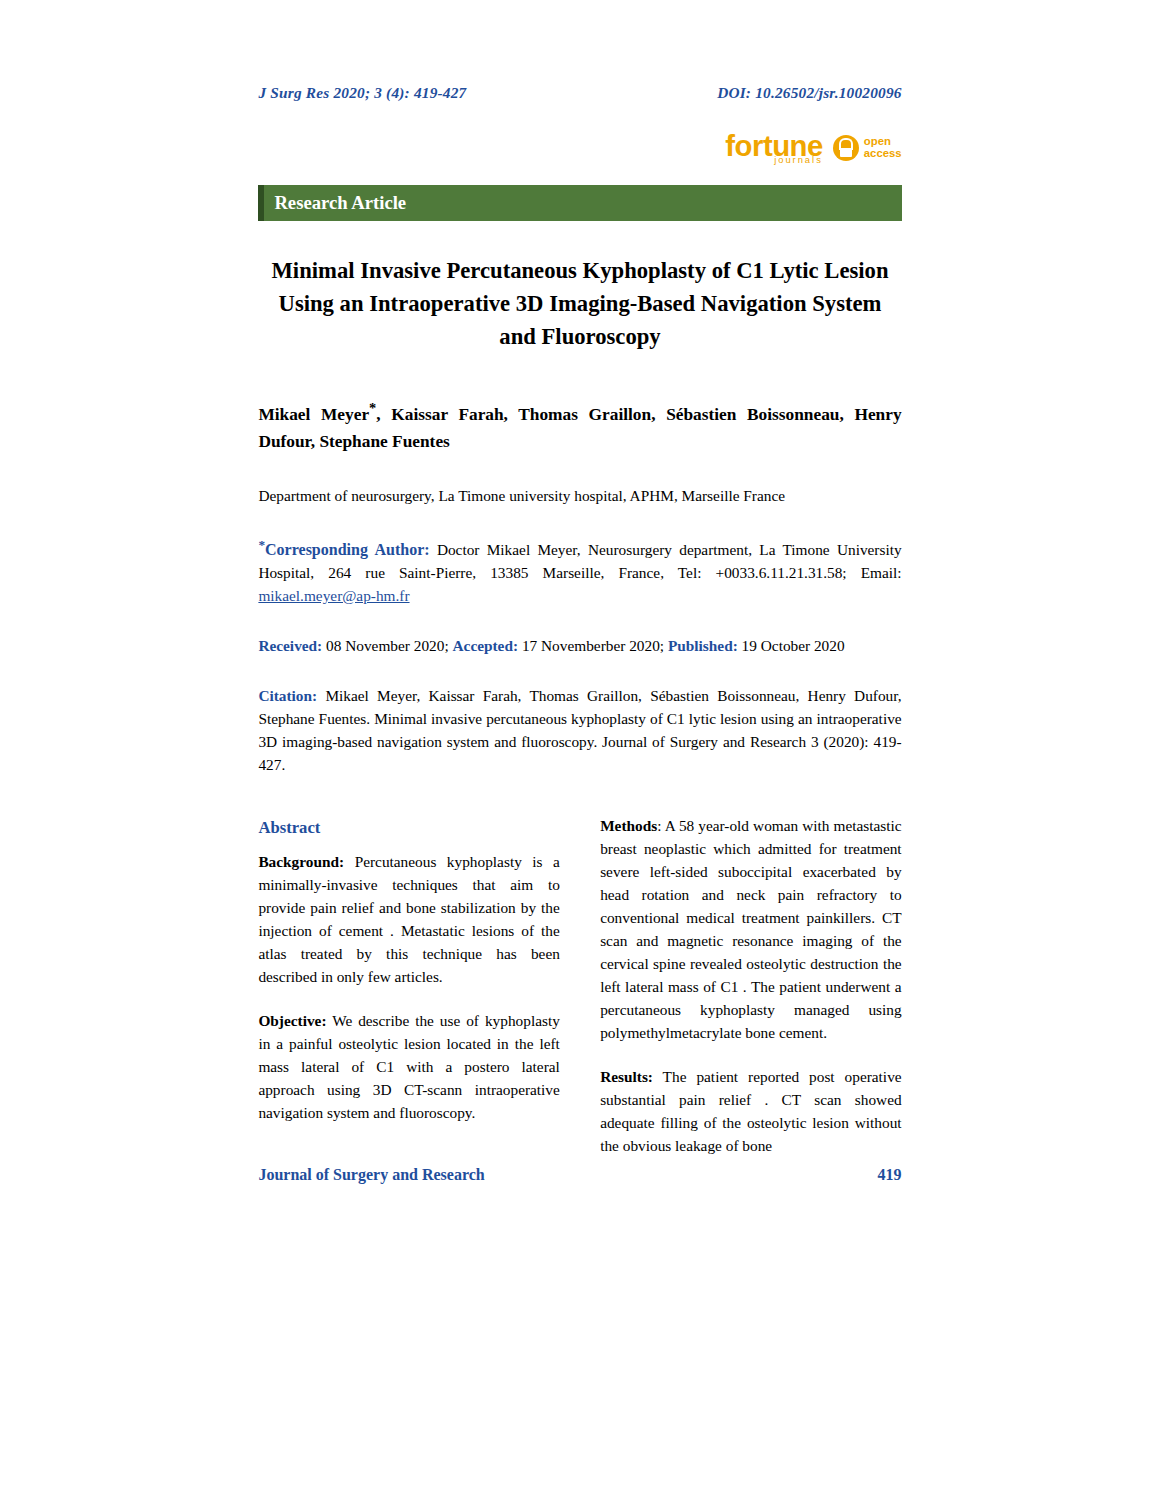J Surg Res 2020; 3 (4): 419-427
DOI: 10.26502/jsr.10020096
fortunejournals
open
access
Research Article
Minimal Invasive Percutaneous Kyphoplasty of C1 Lytic Lesion Using an Intraoperative 3D Imaging-Based Navigation System and Fluoroscopy
Mikael Meyer*, Kaissar Farah, Thomas Graillon, Sébastien Boissonneau, Henry Dufour, Stephane Fuentes
Department of neurosurgery, La Timone university hospital, APHM, Marseille France
*Corresponding Author: Doctor Mikael Meyer, Neurosurgery department, La Timone University Hospital, 264 rue Saint-Pierre, 13385 Marseille, France, Tel: +0033.6.11.21.31.58; Email: mikael.meyer@ap-hm.fr
Received: 08 November 2020; Accepted: 17 Novemberber 2020; Published: 19 October 2020
Citation: Mikael Meyer, Kaissar Farah, Thomas Graillon, Sébastien Boissonneau, Henry Dufour, Stephane Fuentes. Minimal invasive percutaneous kyphoplasty of C1 lytic lesion using an intraoperative 3D imaging-based navigation system and fluoroscopy. Journal of Surgery and Research 3 (2020): 419-427.
Abstract
Background: Percutaneous kyphoplasty is a minimally-invasive techniques that aim to provide pain relief and bone stabilization by the injection of cement . Metastatic lesions of the atlas treated by this technique has been described in only few articles.
Objective: We describe the use of kyphoplasty in a painful osteolytic lesion located in the left mass lateral of C1 with a postero lateral approach using 3D CT-scann intraoperative navigation system and fluoroscopy.
Methods: A 58 year-old woman with metastastic breast neoplastic which admitted for treatment severe left-sided suboccipital exacerbated by head rotation and neck pain refractory to conventional medical treatment painkillers. CT scan and magnetic resonance imaging of the cervical spine revealed osteolytic destruction the left lateral mass of C1 . The patient underwent a percutaneous kyphoplasty managed using polymethylmetacrylate bone cement.
Results: The patient reported post operative substantial pain relief . CT scan showed adequate filling of the osteolytic lesion without the obvious leakage of bone
Journal of Surgery and Research
419